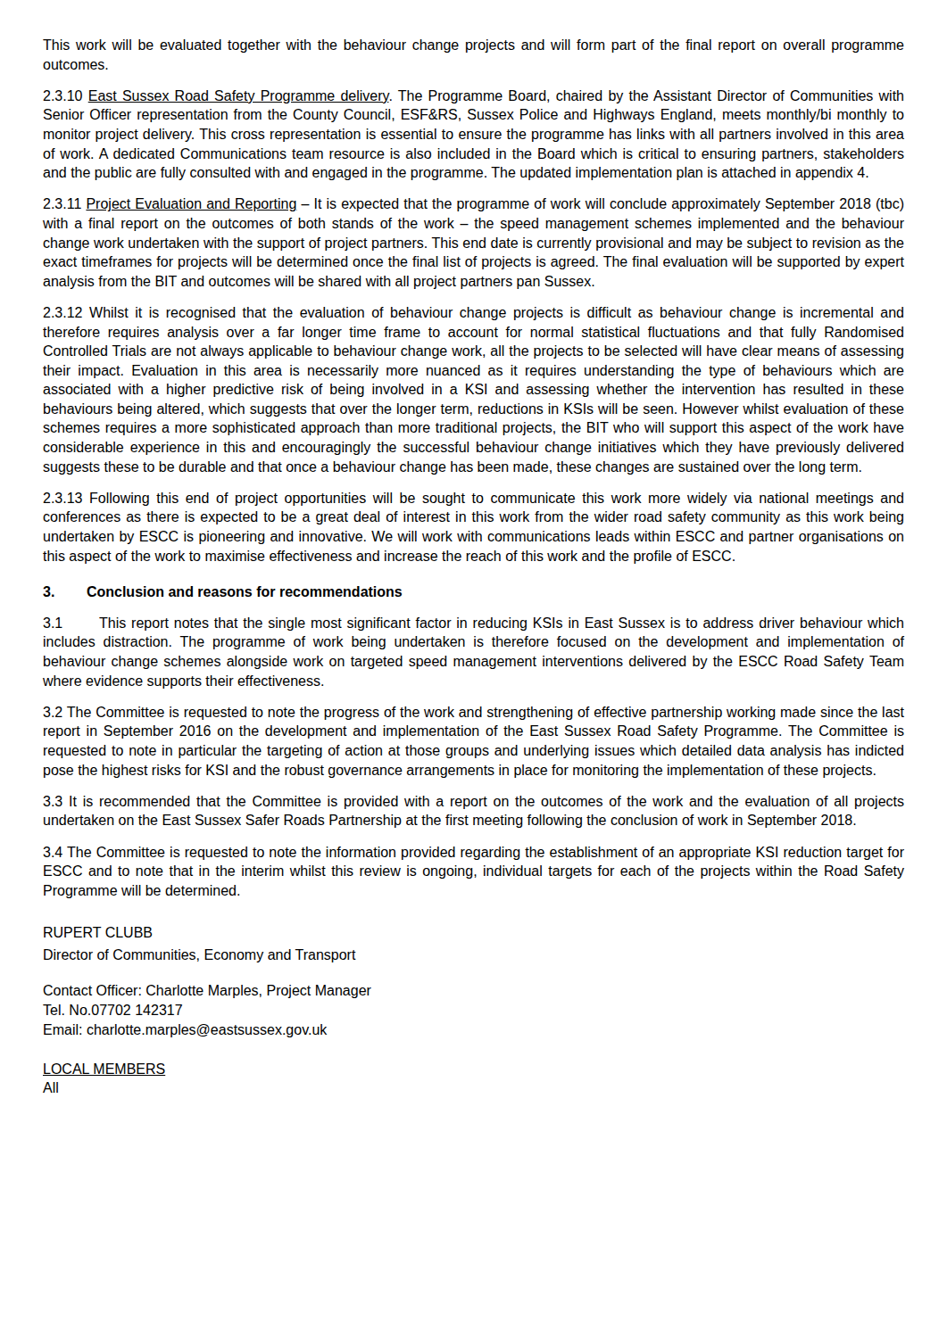This work will be evaluated together with the behaviour change projects and will form part of the final report on overall programme outcomes.
2.3.10 East Sussex Road Safety Programme delivery. The Programme Board, chaired by the Assistant Director of Communities with Senior Officer representation from the County Council, ESF&RS, Sussex Police and Highways England, meets monthly/bi monthly to monitor project delivery. This cross representation is essential to ensure the programme has links with all partners involved in this area of work. A dedicated Communications team resource is also included in the Board which is critical to ensuring partners, stakeholders and the public are fully consulted with and engaged in the programme. The updated implementation plan is attached in appendix 4.
2.3.11 Project Evaluation and Reporting – It is expected that the programme of work will conclude approximately September 2018 (tbc) with a final report on the outcomes of both stands of the work – the speed management schemes implemented and the behaviour change work undertaken with the support of project partners. This end date is currently provisional and may be subject to revision as the exact timeframes for projects will be determined once the final list of projects is agreed. The final evaluation will be supported by expert analysis from the BIT and outcomes will be shared with all project partners pan Sussex.
2.3.12 Whilst it is recognised that the evaluation of behaviour change projects is difficult as behaviour change is incremental and therefore requires analysis over a far longer time frame to account for normal statistical fluctuations and that fully Randomised Controlled Trials are not always applicable to behaviour change work, all the projects to be selected will have clear means of assessing their impact. Evaluation in this area is necessarily more nuanced as it requires understanding the type of behaviours which are associated with a higher predictive risk of being involved in a KSI and assessing whether the intervention has resulted in these behaviours being altered, which suggests that over the longer term, reductions in KSIs will be seen. However whilst evaluation of these schemes requires a more sophisticated approach than more traditional projects, the BIT who will support this aspect of the work have considerable experience in this and encouragingly the successful behaviour change initiatives which they have previously delivered suggests these to be durable and that once a behaviour change has been made, these changes are sustained over the long term.
2.3.13 Following this end of project opportunities will be sought to communicate this work more widely via national meetings and conferences as there is expected to be a great deal of interest in this work from the wider road safety community as this work being undertaken by ESCC is pioneering and innovative. We will work with communications leads within ESCC and partner organisations on this aspect of the work to maximise effectiveness and increase the reach of this work and the profile of ESCC.
3. Conclusion and reasons for recommendations
3.1 This report notes that the single most significant factor in reducing KSIs in East Sussex is to address driver behaviour which includes distraction. The programme of work being undertaken is therefore focused on the development and implementation of behaviour change schemes alongside work on targeted speed management interventions delivered by the ESCC Road Safety Team where evidence supports their effectiveness.
3.2 The Committee is requested to note the progress of the work and strengthening of effective partnership working made since the last report in September 2016 on the development and implementation of the East Sussex Road Safety Programme. The Committee is requested to note in particular the targeting of action at those groups and underlying issues which detailed data analysis has indicted pose the highest risks for KSI and the robust governance arrangements in place for monitoring the implementation of these projects.
3.3 It is recommended that the Committee is provided with a report on the outcomes of the work and the evaluation of all projects undertaken on the East Sussex Safer Roads Partnership at the first meeting following the conclusion of work in September 2018.
3.4 The Committee is requested to note the information provided regarding the establishment of an appropriate KSI reduction target for ESCC and to note that in the interim whilst this review is ongoing, individual targets for each of the projects within the Road Safety Programme will be determined.
RUPERT CLUBB
Director of Communities, Economy and Transport
Contact Officer: Charlotte Marples, Project Manager
Tel. No.07702 142317
Email: charlotte.marples@eastsussex.gov.uk
LOCAL MEMBERS
All